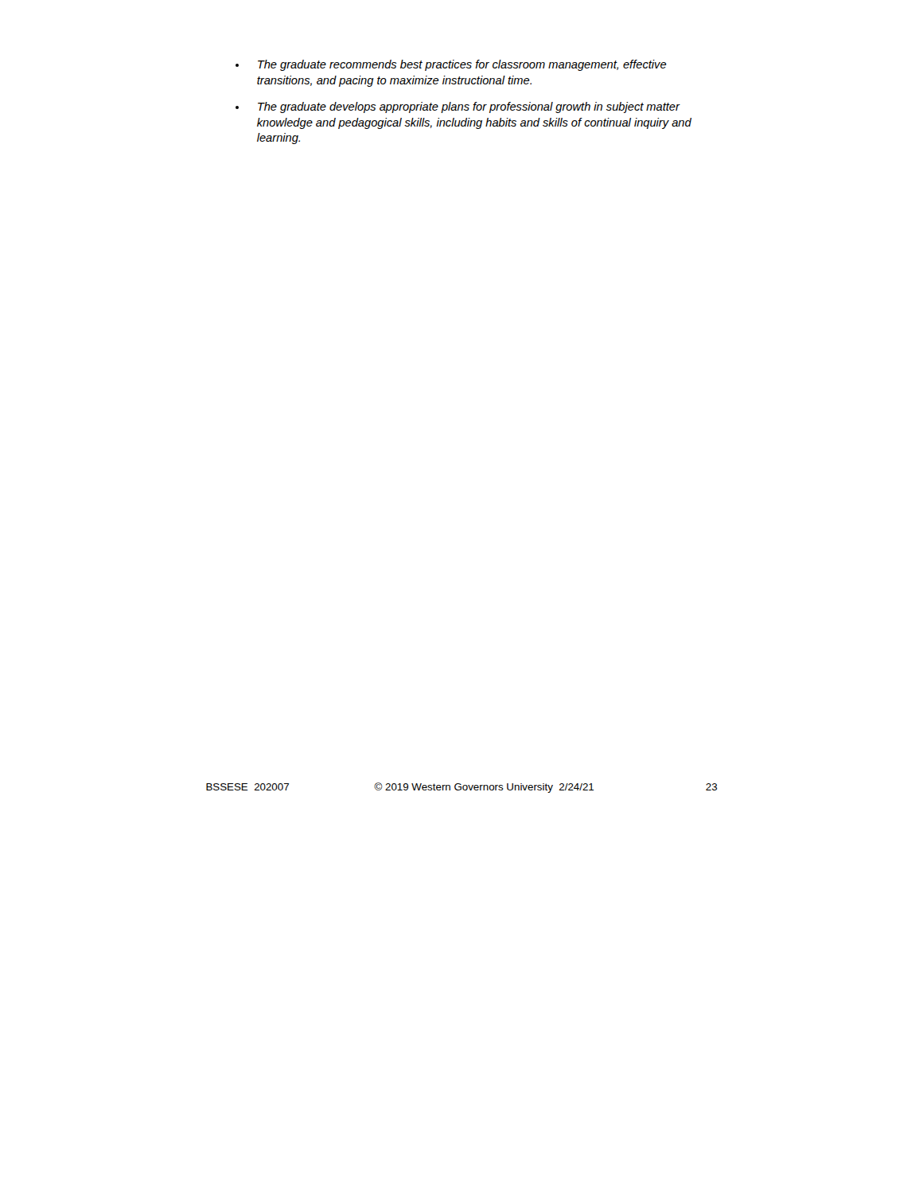The graduate recommends best practices for classroom management, effective transitions, and pacing to maximize instructional time.
The graduate develops appropriate plans for professional growth in subject matter knowledge and pedagogical skills, including habits and skills of continual inquiry and learning.
BSSESE 202007
© 2019 Western Governors University 2/24/21
23